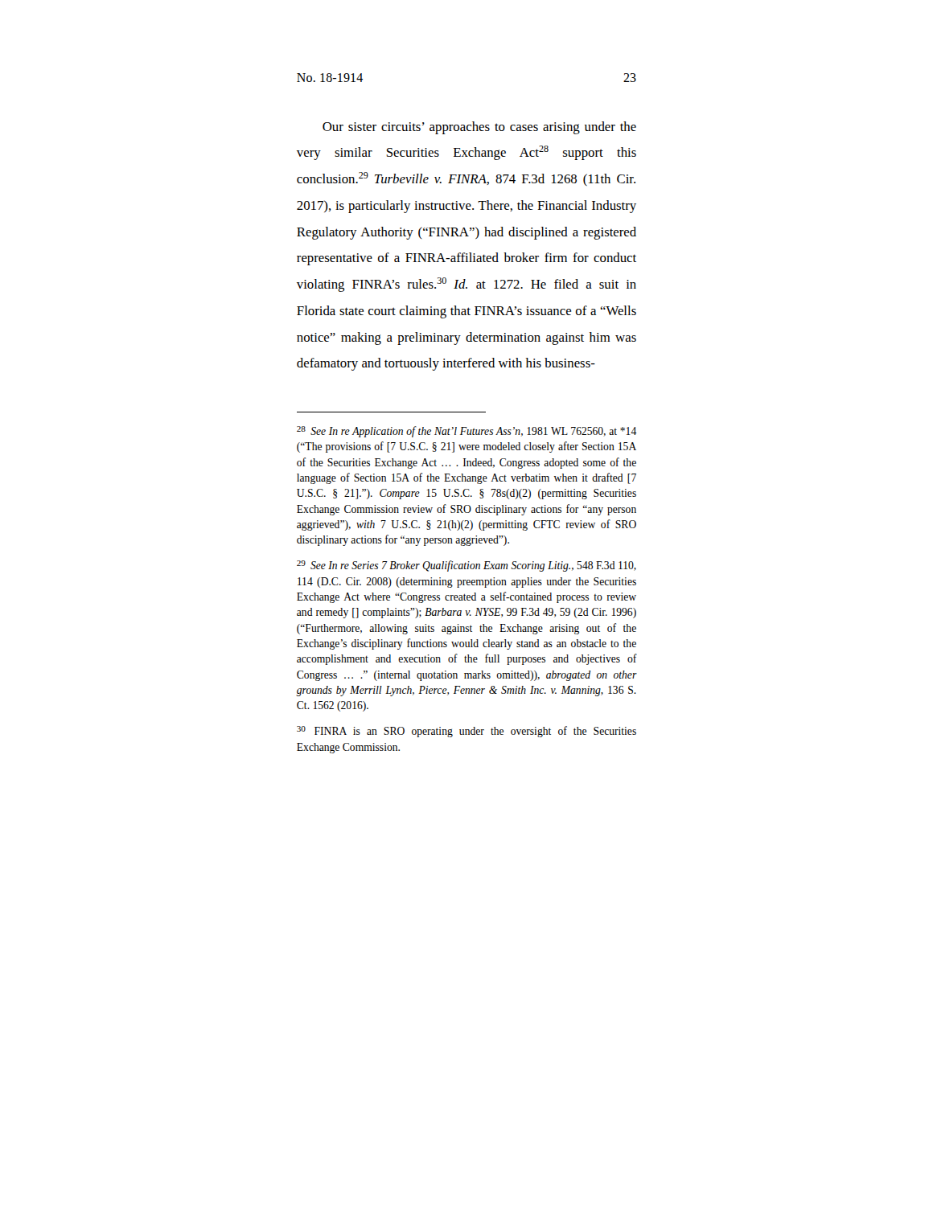No. 18-1914 23
Our sister circuits’ approaches to cases arising under the very similar Securities Exchange Act28 support this conclusion.29 Turbeville v. FINRA, 874 F.3d 1268 (11th Cir. 2017), is particularly instructive. There, the Financial Industry Regulatory Authority (“FINRA”) had disciplined a registered representative of a FINRA-affiliated broker firm for conduct violating FINRA’s rules.30 Id. at 1272. He filed a suit in Florida state court claiming that FINRA’s issuance of a “Wells notice” making a preliminary determination against him was defamatory and tortuously interfered with his business-
28 See In re Application of the Nat’l Futures Ass’n, 1981 WL 762560, at *14 (“The provisions of [7 U.S.C. § 21] were modeled closely after Section 15A of the Securities Exchange Act … . Indeed, Congress adopted some of the language of Section 15A of the Exchange Act verbatim when it drafted [7 U.S.C. § 21].”). Compare 15 U.S.C. § 78s(d)(2) (permitting Securities Exchange Commission review of SRO disciplinary actions for “any person aggrieved”), with 7 U.S.C. § 21(h)(2) (permitting CFTC review of SRO disciplinary actions for “any person aggrieved”).
29 See In re Series 7 Broker Qualification Exam Scoring Litig., 548 F.3d 110, 114 (D.C. Cir. 2008) (determining preemption applies under the Securities Exchange Act where “Congress created a self-contained process to review and remedy [] complaints”); Barbara v. NYSE, 99 F.3d 49, 59 (2d Cir. 1996) (“Furthermore, allowing suits against the Exchange arising out of the Exchange’s disciplinary functions would clearly stand as an obstacle to the accomplishment and execution of the full purposes and objectives of Congress … .” (internal quotation marks omitted)), abrogated on other grounds by Merrill Lynch, Pierce, Fenner & Smith Inc. v. Manning, 136 S. Ct. 1562 (2016).
30 FINRA is an SRO operating under the oversight of the Securities Exchange Commission.